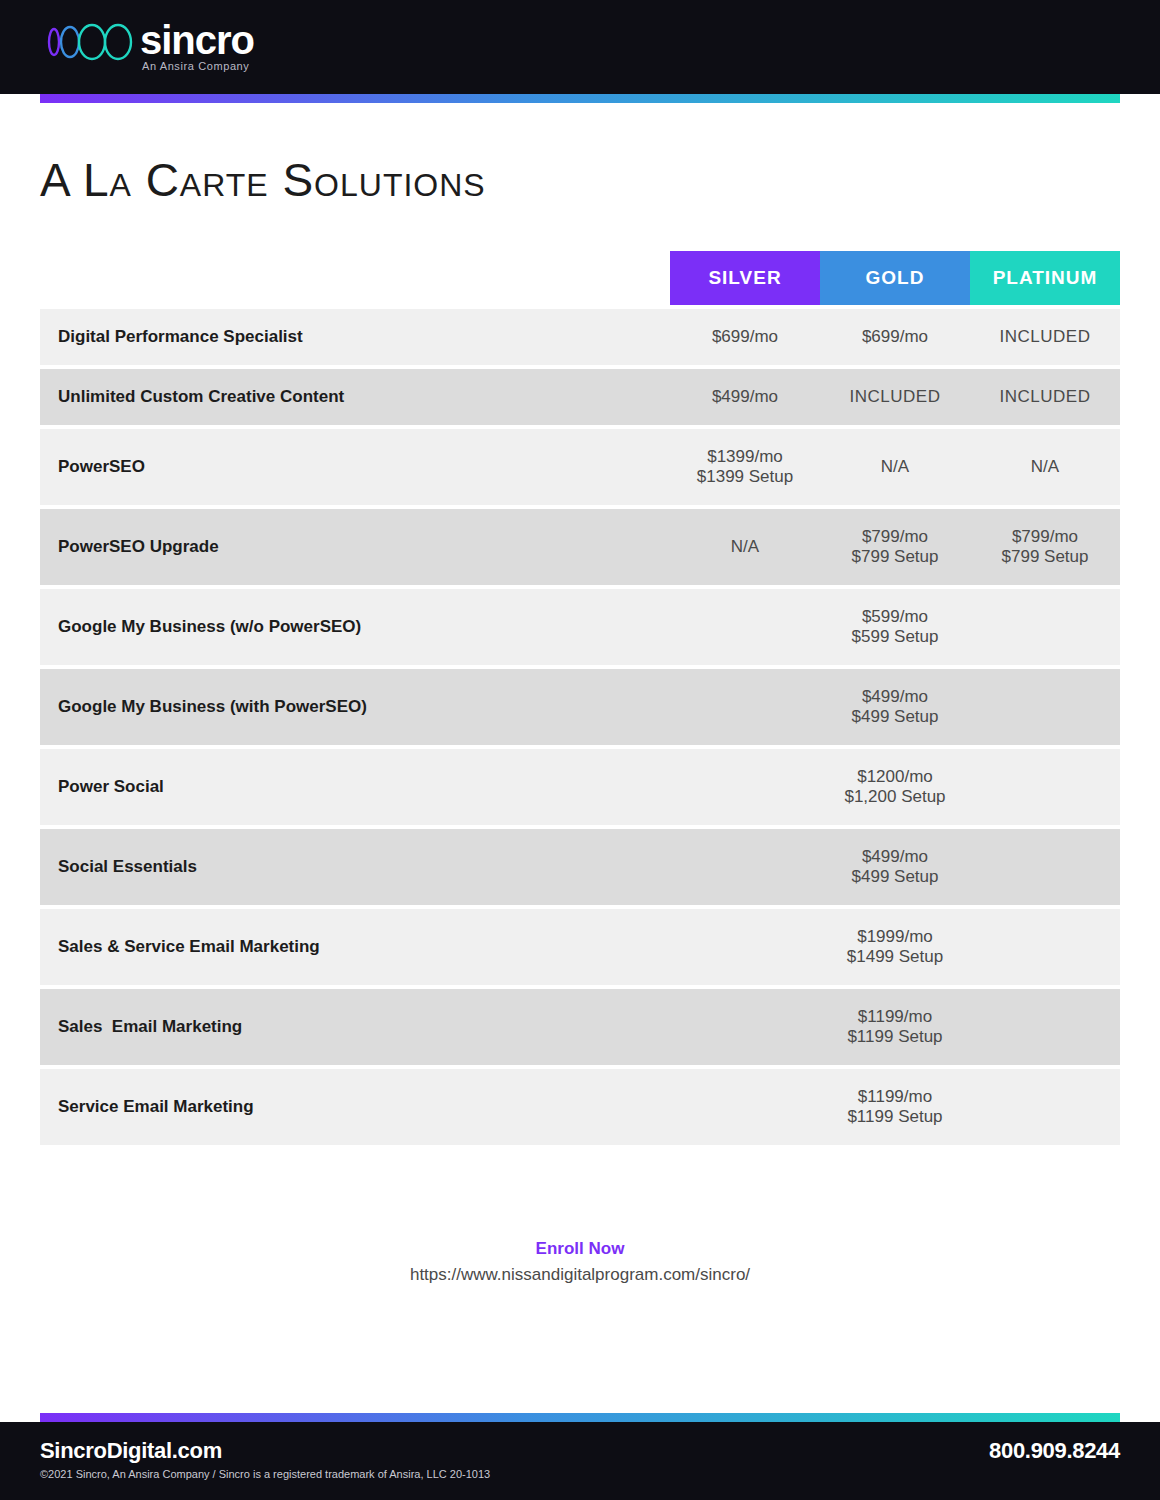sincro An Ansira Company
A La Carte Solutions
| | SILVER | GOLD | PLATINUM |
| --- | --- | --- | --- |
| Digital Performance Specialist | $699/mo | $699/mo | INCLUDED |
| Unlimited Custom Creative Content | $499/mo | INCLUDED | INCLUDED |
| PowerSEO | $1399/mo $1399 Setup | N/A | N/A |
| PowerSEO Upgrade | N/A | $799/mo $799 Setup | $799/mo $799 Setup |
| Google My Business (w/o PowerSEO) | $599/mo $599 Setup |
| Google My Business (with PowerSEO) | $499/mo $499 Setup |
| Power Social | $1200/mo $1,200 Setup |
| Social Essentials | $499/mo $499 Setup |
| Sales & Service Email Marketing | $1999/mo $1499 Setup |
| Sales Email Marketing | $1199/mo $1199 Setup |
| Service Email Marketing | $1199/mo $1199 Setup |
Enroll Now
https://www.nissandigitalprogram.com/sincro/
SincroDigital.com
©2021 Sincro, An Ansira Company / Sincro is a registered trademark of Ansira, LLC 20-1013
800.909.8244